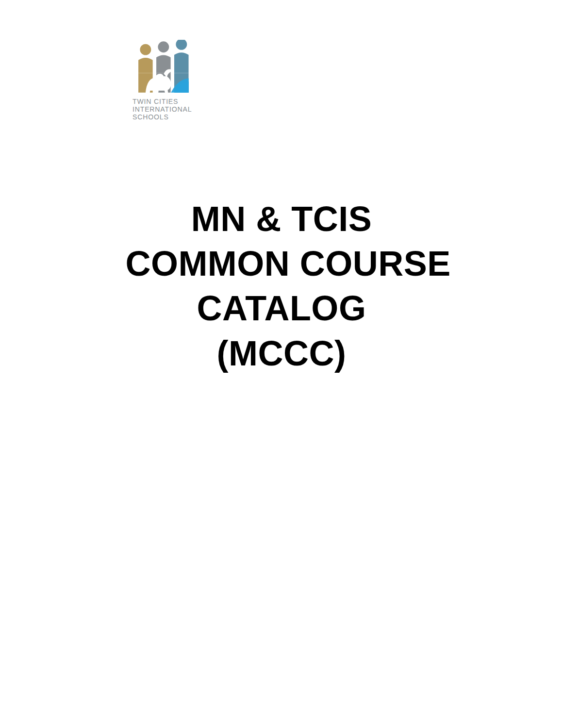TWIN CITIES INTERNATIONAL SCHOOLS
MN & TCIS COMMON COURSE CATALOG (MCCC)